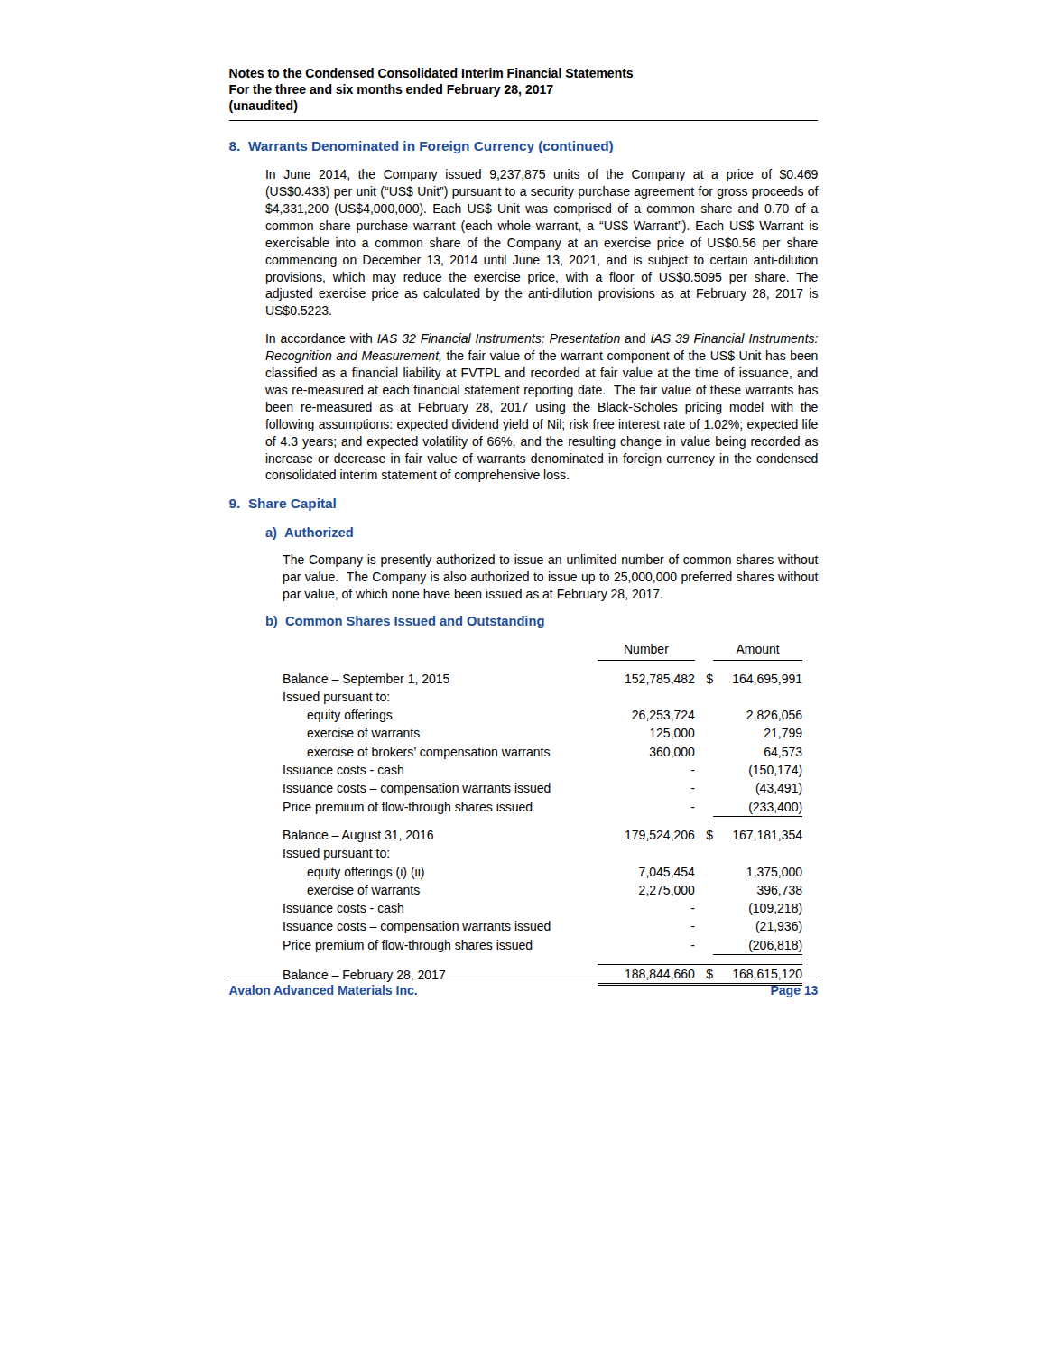Notes to the Condensed Consolidated Interim Financial Statements For the three and six months ended February 28, 2017 (unaudited)
8. Warrants Denominated in Foreign Currency (continued)
In June 2014, the Company issued 9,237,875 units of the Company at a price of $0.469 (US$0.433) per unit (“US$ Unit”) pursuant to a security purchase agreement for gross proceeds of $4,331,200 (US$4,000,000). Each US$ Unit was comprised of a common share and 0.70 of a common share purchase warrant (each whole warrant, a “US$ Warrant”). Each US$ Warrant is exercisable into a common share of the Company at an exercise price of US$0.56 per share commencing on December 13, 2014 until June 13, 2021, and is subject to certain anti-dilution provisions, which may reduce the exercise price, with a floor of US$0.5095 per share. The adjusted exercise price as calculated by the anti-dilution provisions as at February 28, 2017 is US$0.5223.
In accordance with IAS 32 Financial Instruments: Presentation and IAS 39 Financial Instruments: Recognition and Measurement, the fair value of the warrant component of the US$ Unit has been classified as a financial liability at FVTPL and recorded at fair value at the time of issuance, and was re-measured at each financial statement reporting date. The fair value of these warrants has been re-measured as at February 28, 2017 using the Black-Scholes pricing model with the following assumptions: expected dividend yield of Nil; risk free interest rate of 1.02%; expected life of 4.3 years; and expected volatility of 66%, and the resulting change in value being recorded as increase or decrease in fair value of warrants denominated in foreign currency in the condensed consolidated interim statement of comprehensive loss.
9. Share Capital
a) Authorized
The Company is presently authorized to issue an unlimited number of common shares without par value. The Company is also authorized to issue up to 25,000,000 preferred shares without par value, of which none have been issued as at February 28, 2017.
b) Common Shares Issued and Outstanding
| | Number | | Amount |
| Balance – September 1, 2015 | 152,785,482 | $ | 164,695,991 |
| Issued pursuant to: | | | |
| equity offerings | 26,253,724 | | 2,826,056 |
| exercise of warrants | 125,000 | | 21,799 |
| exercise of brokers’ compensation warrants | 360,000 | | 64,573 |
| Issuance costs - cash | - | | (150,174) |
| Issuance costs – compensation warrants issued | - | | (43,491) |
| Price premium of flow-through shares issued | - | | (233,400) |
| Balance – August 31, 2016 | 179,524,206 | $ | 167,181,354 |
| Issued pursuant to: | | | |
| equity offerings (i) (ii) | 7,045,454 | | 1,375,000 |
| exercise of warrants | 2,275,000 | | 396,738 |
| Issuance costs - cash | - | | (109,218) |
| Issuance costs – compensation warrants issued | - | | (21,936) |
| Price premium of flow-through shares issued | - | | (206,818) |
| Balance – February 28, 2017 | 188,844,660 | $ | 168,615,120 |
Avalon Advanced Materials Inc. Page 13